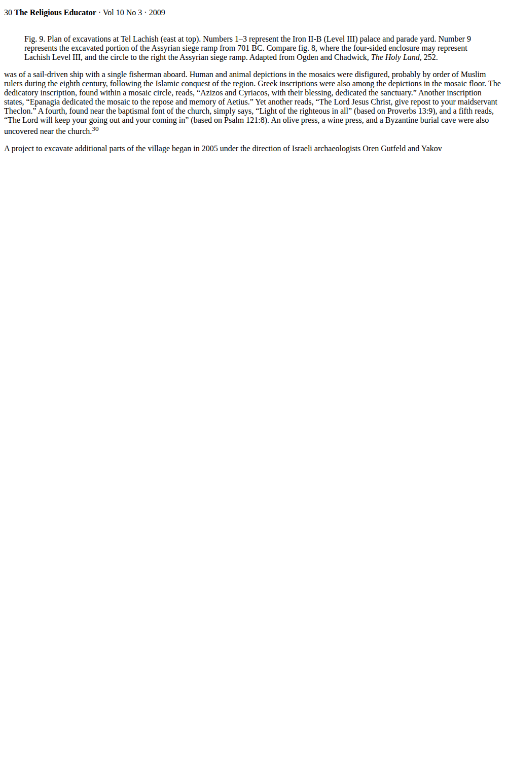30 The Religious Educator · Vol 10 No 3 · 2009
Fig. 9. Plan of excavations at Tel Lachish (east at top). Numbers 1–3 represent the Iron II-B (Level III) palace and parade yard. Number 9 represents the excavated portion of the Assyrian siege ramp from 701 BC. Compare fig. 8, where the four-sided enclosure may represent Lachish Level III, and the circle to the right the Assyrian siege ramp. Adapted from Ogden and Chadwick, The Holy Land, 252.
was of a sail-driven ship with a single fisherman aboard. Human and animal depictions in the mosaics were disfigured, probably by order of Muslim rulers during the eighth century, following the Islamic conquest of the region. Greek inscriptions were also among the depictions in the mosaic floor. The dedicatory inscription, found within a mosaic circle, reads, “Azizos and Cyriacos, with their blessing, dedicated the sanctuary.” Another inscription states, “Epanagia dedicated the mosaic to the repose and memory of Aetius.” Yet another reads, “The Lord Jesus Christ, give repost to your maidservant Theclon.” A fourth, found near the baptismal font of the church, simply says, “Light of the righteous in all” (based on Proverbs 13:9), and a fifth reads, “The Lord will keep your going out and your coming in” (based on Psalm 121:8). An olive press, a wine press, and a Byzantine burial cave were also uncovered near the church.30
A project to excavate additional parts of the village began in 2005 under the direction of Israeli archaeologists Oren Gutfeld and Yakov